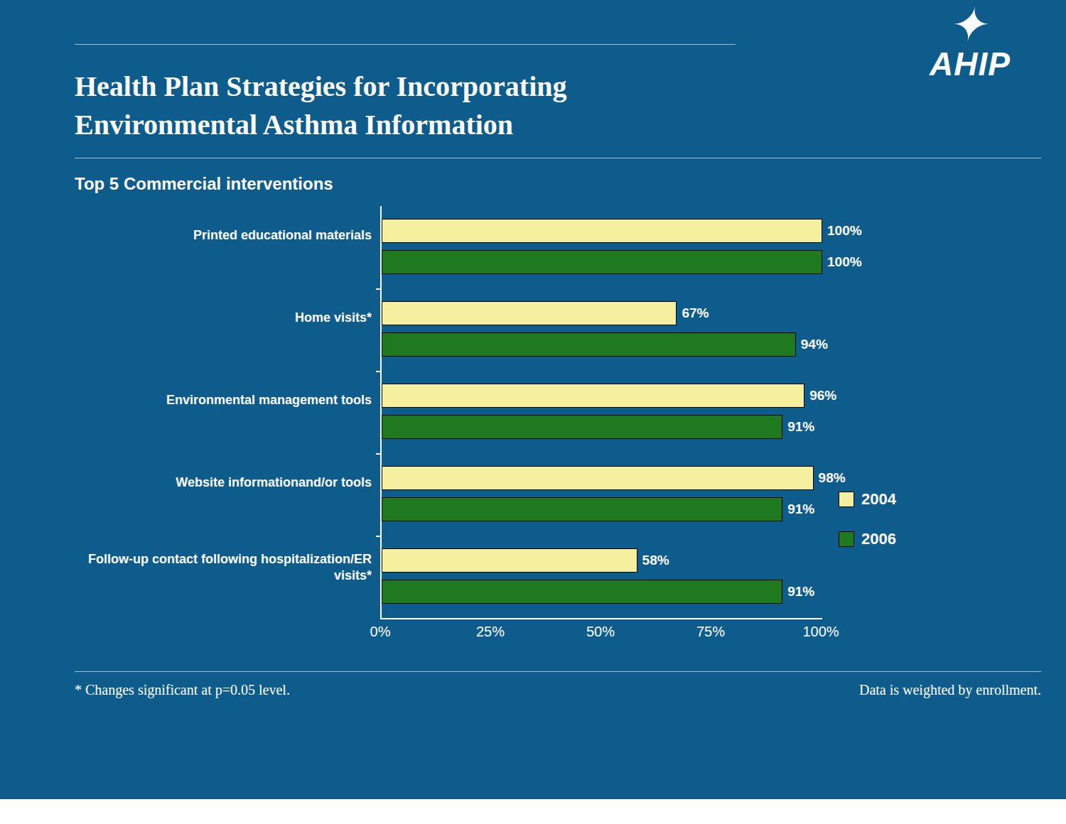✦
AHIP
Health Plan Strategies for Incorporating Environmental Asthma Information
Top 5 Commercial interventions
Printed educational materials
100%
100%
Home visits*
67%
94%
Environmental management tools
96%
91%
Website informationand/or tools
98%
91%
Follow-up contact following hospitalization/ER visits*
58%
91%
0%
25%
50%
75%
100%
2004
2006
* Changes significant at p=0.05 level.
Data is weighted by enrollment.